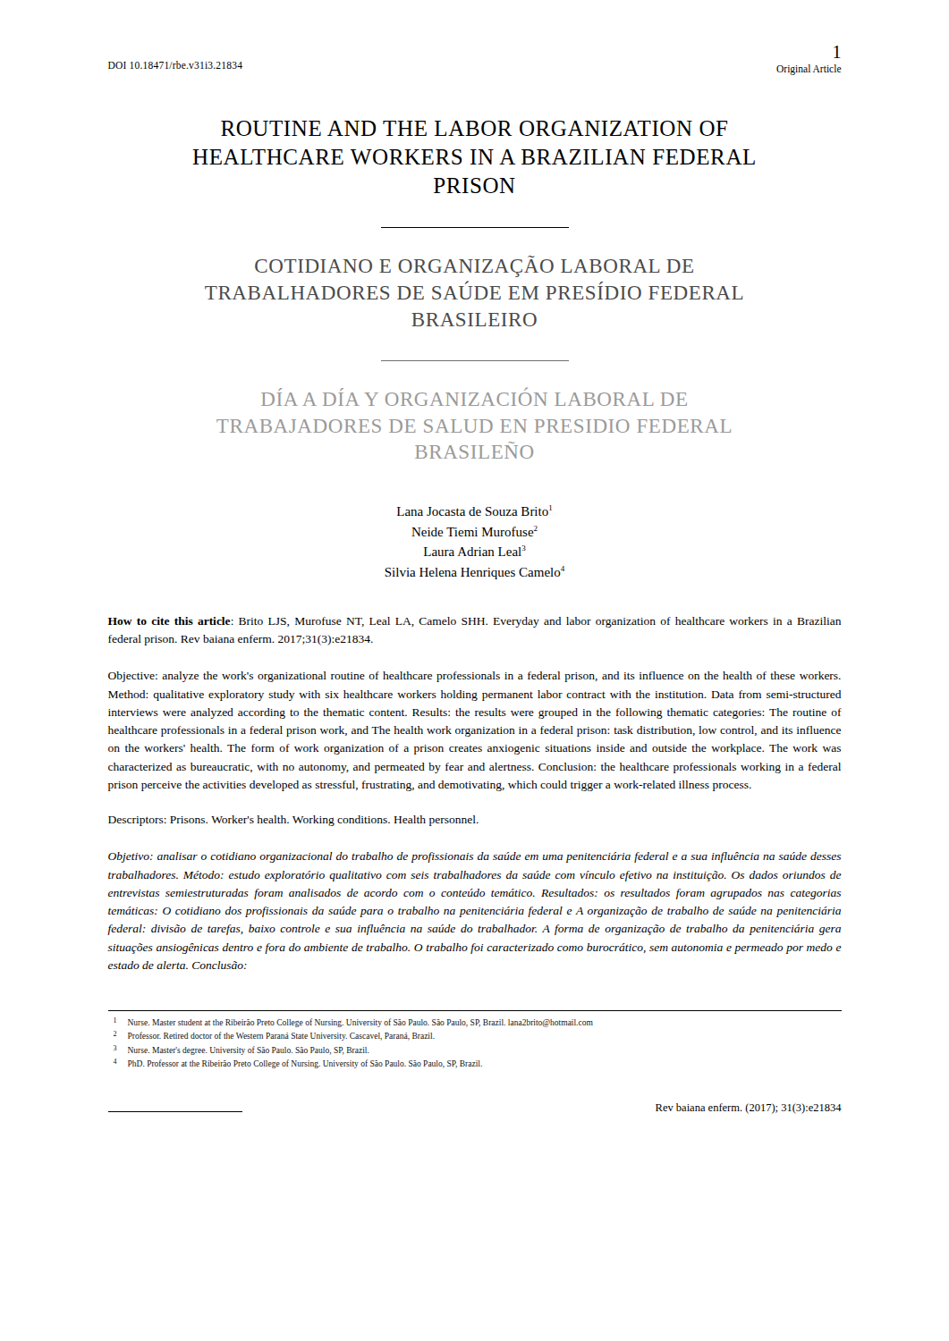DOI 10.18471/rbe.v31i3.21834
1
Original Article
ROUTINE AND THE LABOR ORGANIZATION OF
HEALTHCARE WORKERS IN A BRAZILIAN FEDERAL
PRISON
COTIDIANO E ORGANIZAÇÃO LABORAL DE
TRABALHADORES DE SAÚDE EM PRESÍDIO FEDERAL
BRASILEIRO
DÍA A DÍA Y ORGANIZACIÓN LABORAL DE
TRABAJADORES DE SALUD EN PRESIDIO FEDERAL
BRASILEÑO
Lana Jocasta de Souza Brito1
Neide Tiemi Murofuse2
Laura Adrian Leal3
Silvia Helena Henriques Camelo4
How to cite this article: Brito LJS, Murofuse NT, Leal LA, Camelo SHH. Everyday and labor organization of healthcare workers in a Brazilian federal prison. Rev baiana enferm. 2017;31(3):e21834.
Objective: analyze the work's organizational routine of healthcare professionals in a federal prison, and its influence on the health of these workers. Method: qualitative exploratory study with six healthcare workers holding permanent labor contract with the institution. Data from semi-structured interviews were analyzed according to the thematic content. Results: the results were grouped in the following thematic categories: The routine of healthcare professionals in a federal prison work, and The health work organization in a federal prison: task distribution, low control, and its influence on the workers' health. The form of work organization of a prison creates anxiogenic situations inside and outside the workplace. The work was characterized as bureaucratic, with no autonomy, and permeated by fear and alertness. Conclusion: the healthcare professionals working in a federal prison perceive the activities developed as stressful, frustrating, and demotivating, which could trigger a work-related illness process.
Descriptors: Prisons. Worker's health. Working conditions. Health personnel.
Objetivo: analisar o cotidiano organizacional do trabalho de profissionais da saúde em uma penitenciária federal e a sua influência na saúde desses trabalhadores. Método: estudo exploratório qualitativo com seis trabalhadores da saúde com vínculo efetivo na instituição. Os dados oriundos de entrevistas semiestruturadas foram analisados de acordo com o conteúdo temático. Resultados: os resultados foram agrupados nas categorias temáticas: O cotidiano dos profissionais da saúde para o trabalho na penitenciária federal e A organização de trabalho de saúde na penitenciária federal: divisão de tarefas, baixo controle e sua influência na saúde do trabalhador. A forma de organização de trabalho da penitenciária gera situações ansiogênicas dentro e fora do ambiente de trabalho. O trabalho foi caracterizado como burocrático, sem autonomia e permeado por medo e estado de alerta. Conclusão:
Nurse. Master student at the Ribeirão Preto College of Nursing. University of São Paulo. São Paulo, SP, Brazil. lana2brito@hotmail.com
Professor. Retired doctor of the Western Paraná State University. Cascavel, Paraná, Brazil.
Nurse. Master's degree. University of São Paulo. São Paulo, SP, Brazil.
PhD. Professor at the Ribeirão Preto College of Nursing. University of São Paulo. São Paulo, SP, Brazil.
Rev baiana enferm. (2017); 31(3):e21834